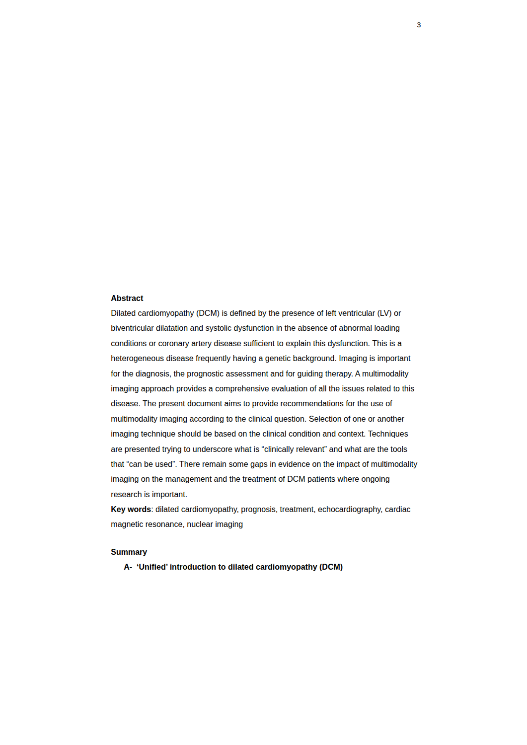3
Abstract
Dilated cardiomyopathy (DCM) is defined by the presence of left ventricular (LV) or biventricular dilatation and systolic dysfunction in the absence of abnormal loading conditions or coronary artery disease sufficient to explain this dysfunction. This is a heterogeneous disease frequently having a genetic background. Imaging is important for the diagnosis, the prognostic assessment and for guiding therapy. A multimodality imaging approach provides a comprehensive evaluation of all the issues related to this disease. The present document aims to provide recommendations for the use of multimodality imaging according to the clinical question. Selection of one or another imaging technique should be based on the clinical condition and context. Techniques are presented trying to underscore what is “clinically relevant” and what are the tools that “can be used”. There remain some gaps in evidence on the impact of multimodality imaging on the management and the treatment of DCM patients where ongoing research is important.
Key words: dilated cardiomyopathy, prognosis, treatment, echocardiography, cardiac magnetic resonance, nuclear imaging
Summary
A- ‘Unified’ introduction to dilated cardiomyopathy (DCM)